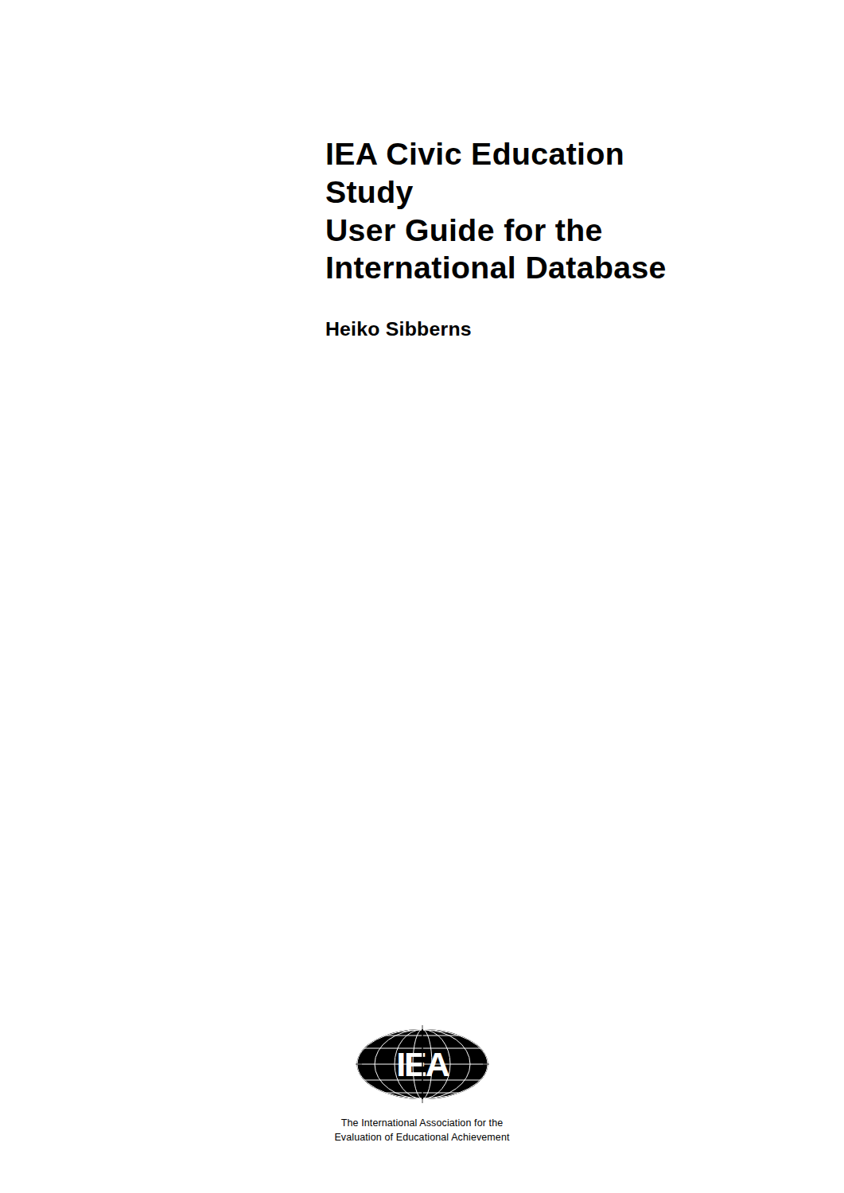IEA Civic Education Study
User Guide for the
International Database
Heiko Sibberns
IEA
The International Association for the
Evaluation of Educational Achievement